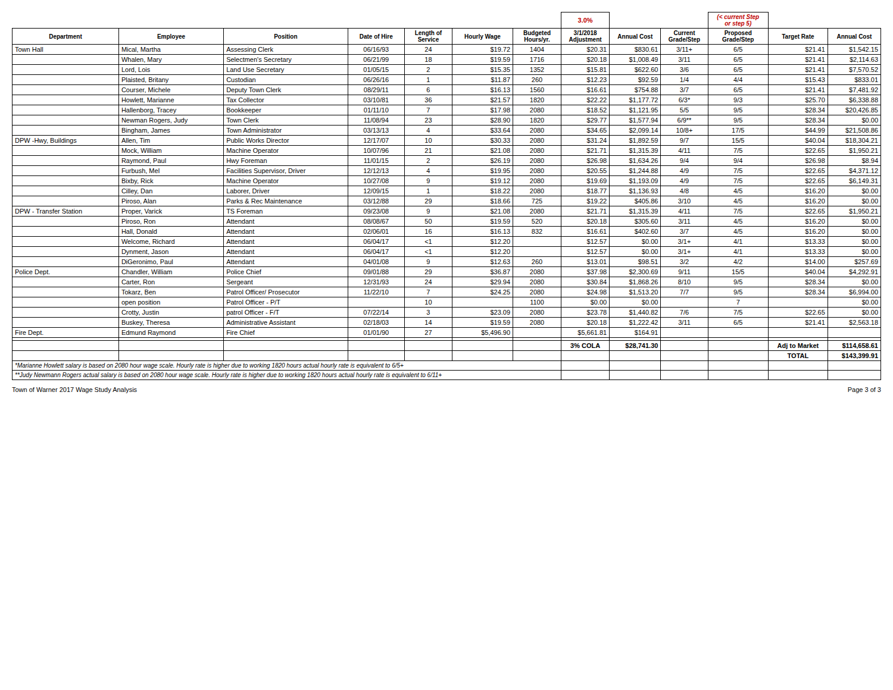| | | | | | | | 3.0% | | | (< current Step or step 5) | | |
| --- | --- | --- | --- | --- | --- | --- | --- | --- | --- | --- | --- | --- |
| Department | Employee | Position | Date of Hire | Length of Service | Hourly Wage | Budgeted Hours/yr. | 3/1/2018 Adjustment | Annual Cost | Current Grade/Step | Proposed Grade/Step | Target Rate | Annual Cost |
| Town Hall | Mical, Martha | Assessing Clerk | 06/16/93 | 24 | $19.72 | 1404 | $20.31 | $830.61 | 3/11+ | 6/5 | $21.41 | $1,542.15 |
| | Whalen, Mary | Selectmen's Secretary | 06/21/99 | 18 | $19.59 | 1716 | $20.18 | $1,008.49 | 3/11 | 6/5 | $21.41 | $2,114.63 |
| | Lord, Lois | Land Use Secretary | 01/05/15 | 2 | $15.35 | 1352 | $15.81 | $622.60 | 3/6 | 6/5 | $21.41 | $7,570.52 |
| | Plaisted, Britany | Custodian | 06/26/16 | 1 | $11.87 | 260 | $12.23 | $92.59 | 1/4 | 4/4 | $15.43 | $833.01 |
| | Courser, Michele | Deputy Town Clerk | 08/29/11 | 6 | $16.13 | 1560 | $16.61 | $754.88 | 3/7 | 6/5 | $21.41 | $7,481.92 |
| | Howlett, Marianne | Tax Collector | 03/10/81 | 36 | $21.57 | 1820 | $22.22 | $1,177.72 | 6/3* | 9/3 | $25.70 | $6,338.88 |
| | Hallenborg, Tracey | Bookkeeper | 01/11/10 | 7 | $17.98 | 2080 | $18.52 | $1,121.95 | 5/5 | 9/5 | $28.34 | $20,426.85 |
| | Newman Rogers, Judy | Town Clerk | 11/08/94 | 23 | $28.90 | 1820 | $29.77 | $1,577.94 | 6/9** | 9/5 | $28.34 | $0.00 |
| | Bingham, James | Town Administrator | 03/13/13 | 4 | $33.64 | 2080 | $34.65 | $2,099.14 | 10/8+ | 17/5 | $44.99 | $21,508.86 |
| DPW -Hwy, Buildings | Allen, Tim | Public Works Director | 12/17/07 | 10 | $30.33 | 2080 | $31.24 | $1,892.59 | 9/7 | 15/5 | $40.04 | $18,304.21 |
| | Mock, William | Machine Operator | 10/07/96 | 21 | $21.08 | 2080 | $21.71 | $1,315.39 | 4/11 | 7/5 | $22.65 | $1,950.21 |
| | Raymond, Paul | Hwy Foreman | 11/01/15 | 2 | $26.19 | 2080 | $26.98 | $1,634.26 | 9/4 | 9/4 | $26.98 | $8.94 |
| | Furbush, Mel | Facilities Supervisor, Driver | 12/12/13 | 4 | $19.95 | 2080 | $20.55 | $1,244.88 | 4/9 | 7/5 | $22.65 | $4,371.12 |
| | Bixby, Rick | Machine Operator | 10/27/08 | 9 | $19.12 | 2080 | $19.69 | $1,193.09 | 4/9 | 7/5 | $22.65 | $6,149.31 |
| | Cilley, Dan | Laborer, Driver | 12/09/15 | 1 | $18.22 | 2080 | $18.77 | $1,136.93 | 4/8 | 4/5 | $16.20 | $0.00 |
| | Piroso, Alan | Parks & Rec Maintenance | 03/12/88 | 29 | $18.66 | 725 | $19.22 | $405.86 | 3/10 | 4/5 | $16.20 | $0.00 |
| DPW - Transfer Station | Proper, Varick | TS Foreman | 09/23/08 | 9 | $21.08 | 2080 | $21.71 | $1,315.39 | 4/11 | 7/5 | $22.65 | $1,950.21 |
| | Piroso, Ron | Attendant | 08/08/67 | 50 | $19.59 | 520 | $20.18 | $305.60 | 3/11 | 4/5 | $16.20 | $0.00 |
| | Hall, Donald | Attendant | 02/06/01 | 16 | $16.13 | 832 | $16.61 | $402.60 | 3/7 | 4/5 | $16.20 | $0.00 |
| | Welcome, Richard | Attendant | 06/04/17 | <1 | $12.20 | | $12.57 | $0.00 | 3/1+ | 4/1 | $13.33 | $0.00 |
| | Dynment, Jason | Attendant | 06/04/17 | <1 | $12.20 | | $12.57 | $0.00 | 3/1+ | 4/1 | $13.33 | $0.00 |
| | DiGeronimo, Paul | Attendant | 04/01/08 | 9 | $12.63 | 260 | $13.01 | $98.51 | 3/2 | 4/2 | $14.00 | $257.69 |
| Police Dept. | Chandler, William | Police Chief | 09/01/88 | 29 | $36.87 | 2080 | $37.98 | $2,300.69 | 9/11 | 15/5 | $40.04 | $4,292.91 |
| | Carter, Ron | Sergeant | 12/31/93 | 24 | $29.94 | 2080 | $30.84 | $1,868.26 | 8/10 | 9/5 | $28.34 | $0.00 |
| | Tokarz, Ben | Patrol Officer/ Prosecutor | 11/22/10 | 7 | $24.25 | 2080 | $24.98 | $1,513.20 | 7/7 | 9/5 | $28.34 | $6,994.00 |
| | open position | Patrol Officer - P/T | | 10 | | 1100 | $0.00 | $0.00 | | 7 | | $0.00 |
| | Crotty, Justin | patrol Officer - F/T | 07/22/14 | 3 | $23.09 | 2080 | $23.78 | $1,440.82 | 7/6 | 7/5 | $22.65 | $0.00 |
| | Buskey, Theresa | Administrative Assistant | 02/18/03 | 14 | $19.59 | 2080 | $20.18 | $1,222.42 | 3/11 | 6/5 | $21.41 | $2,563.18 |
| Fire Dept. | Edmund Raymond | Fire Chief | 01/01/90 | 27 | $5,496.90 | | $5,661.81 | $164.91 | | | | |
| | | | | | | | 3% COLA | $28,741.30 | | | Adj to Market | $114,658.61 |
| | | | | | | | | | | | TOTAL | $143,399.91 |
| *Marianne Howlett salary is based on 2080 hour wage scale. Hourly rate is higher due to working 1820 hours actual hourly rate is equivalent to 6/5+ | | | | | | |
| **Judy Newmann Rogers actual salary is based on 2080 hour wage scale. Hourly rate is higher due to working 1820 hours actual hourly rate is equivalent to 6/11+ | | | | | | |
Town of Warner 2017 Wage Study Analysis Page 3 of 3